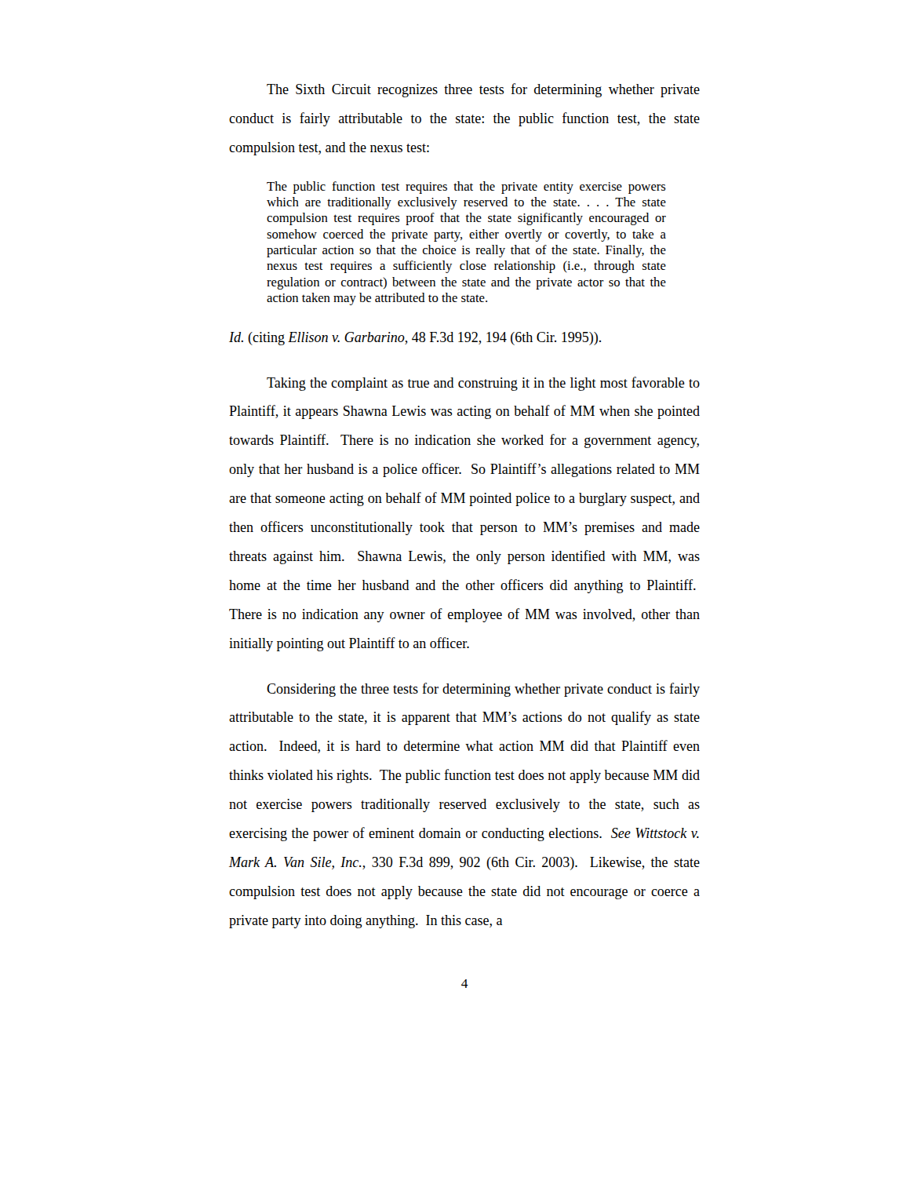The Sixth Circuit recognizes three tests for determining whether private conduct is fairly attributable to the state: the public function test, the state compulsion test, and the nexus test:
The public function test requires that the private entity exercise powers which are traditionally exclusively reserved to the state. . . . The state compulsion test requires proof that the state significantly encouraged or somehow coerced the private party, either overtly or covertly, to take a particular action so that the choice is really that of the state. Finally, the nexus test requires a sufficiently close relationship (i.e., through state regulation or contract) between the state and the private actor so that the action taken may be attributed to the state.
Id. (citing Ellison v. Garbarino, 48 F.3d 192, 194 (6th Cir. 1995)).
Taking the complaint as true and construing it in the light most favorable to Plaintiff, it appears Shawna Lewis was acting on behalf of MM when she pointed towards Plaintiff. There is no indication she worked for a government agency, only that her husband is a police officer. So Plaintiff’s allegations related to MM are that someone acting on behalf of MM pointed police to a burglary suspect, and then officers unconstitutionally took that person to MM’s premises and made threats against him. Shawna Lewis, the only person identified with MM, was home at the time her husband and the other officers did anything to Plaintiff. There is no indication any owner of employee of MM was involved, other than initially pointing out Plaintiff to an officer.
Considering the three tests for determining whether private conduct is fairly attributable to the state, it is apparent that MM’s actions do not qualify as state action. Indeed, it is hard to determine what action MM did that Plaintiff even thinks violated his rights. The public function test does not apply because MM did not exercise powers traditionally reserved exclusively to the state, such as exercising the power of eminent domain or conducting elections. See Wittstock v. Mark A. Van Sile, Inc., 330 F.3d 899, 902 (6th Cir. 2003). Likewise, the state compulsion test does not apply because the state did not encourage or coerce a private party into doing anything. In this case, a
4